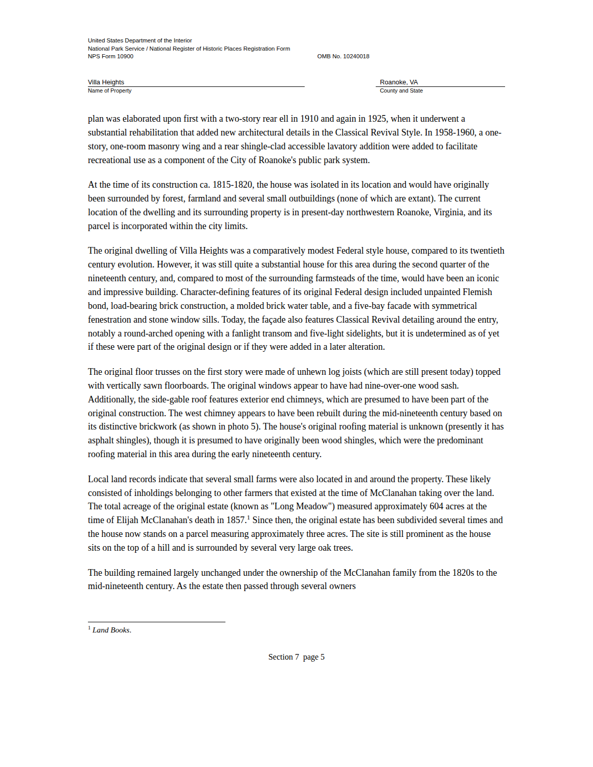United States Department of the Interior
National Park Service / National Register of Historic Places Registration Form
NPS Form 10900 OMB No. 10240018
Villa Heights
Roanoke, VA
Name of Property
County and State
plan was elaborated upon first with a two-story rear ell in 1910 and again in 1925, when it underwent a substantial rehabilitation that added new architectural details in the Classical Revival Style. In 1958-1960, a one-story, one-room masonry wing and a rear shingle-clad accessible lavatory addition were added to facilitate recreational use as a component of the City of Roanoke's public park system.
At the time of its construction ca. 1815-1820, the house was isolated in its location and would have originally been surrounded by forest, farmland and several small outbuildings (none of which are extant). The current location of the dwelling and its surrounding property is in present-day northwestern Roanoke, Virginia, and its parcel is incorporated within the city limits.
The original dwelling of Villa Heights was a comparatively modest Federal style house, compared to its twentieth century evolution. However, it was still quite a substantial house for this area during the second quarter of the nineteenth century, and, compared to most of the surrounding farmsteads of the time, would have been an iconic and impressive building. Character-defining features of its original Federal design included unpainted Flemish bond, load-bearing brick construction, a molded brick water table, and a five-bay facade with symmetrical fenestration and stone window sills. Today, the façade also features Classical Revival detailing around the entry, notably a round-arched opening with a fanlight transom and five-light sidelights, but it is undetermined as of yet if these were part of the original design or if they were added in a later alteration.
The original floor trusses on the first story were made of unhewn log joists (which are still present today) topped with vertically sawn floorboards. The original windows appear to have had nine-over-one wood sash. Additionally, the side-gable roof features exterior end chimneys, which are presumed to have been part of the original construction. The west chimney appears to have been rebuilt during the mid-nineteenth century based on its distinctive brickwork (as shown in photo 5). The house's original roofing material is unknown (presently it has asphalt shingles), though it is presumed to have originally been wood shingles, which were the predominant roofing material in this area during the early nineteenth century.
Local land records indicate that several small farms were also located in and around the property. These likely consisted of inholdings belonging to other farmers that existed at the time of McClanahan taking over the land. The total acreage of the original estate (known as "Long Meadow") measured approximately 604 acres at the time of Elijah McClanahan's death in 1857.1 Since then, the original estate has been subdivided several times and the house now stands on a parcel measuring approximately three acres. The site is still prominent as the house sits on the top of a hill and is surrounded by several very large oak trees.
The building remained largely unchanged under the ownership of the McClanahan family from the 1820s to the mid-nineteenth century. As the estate then passed through several owners
1 Land Books.
Section 7 page 5